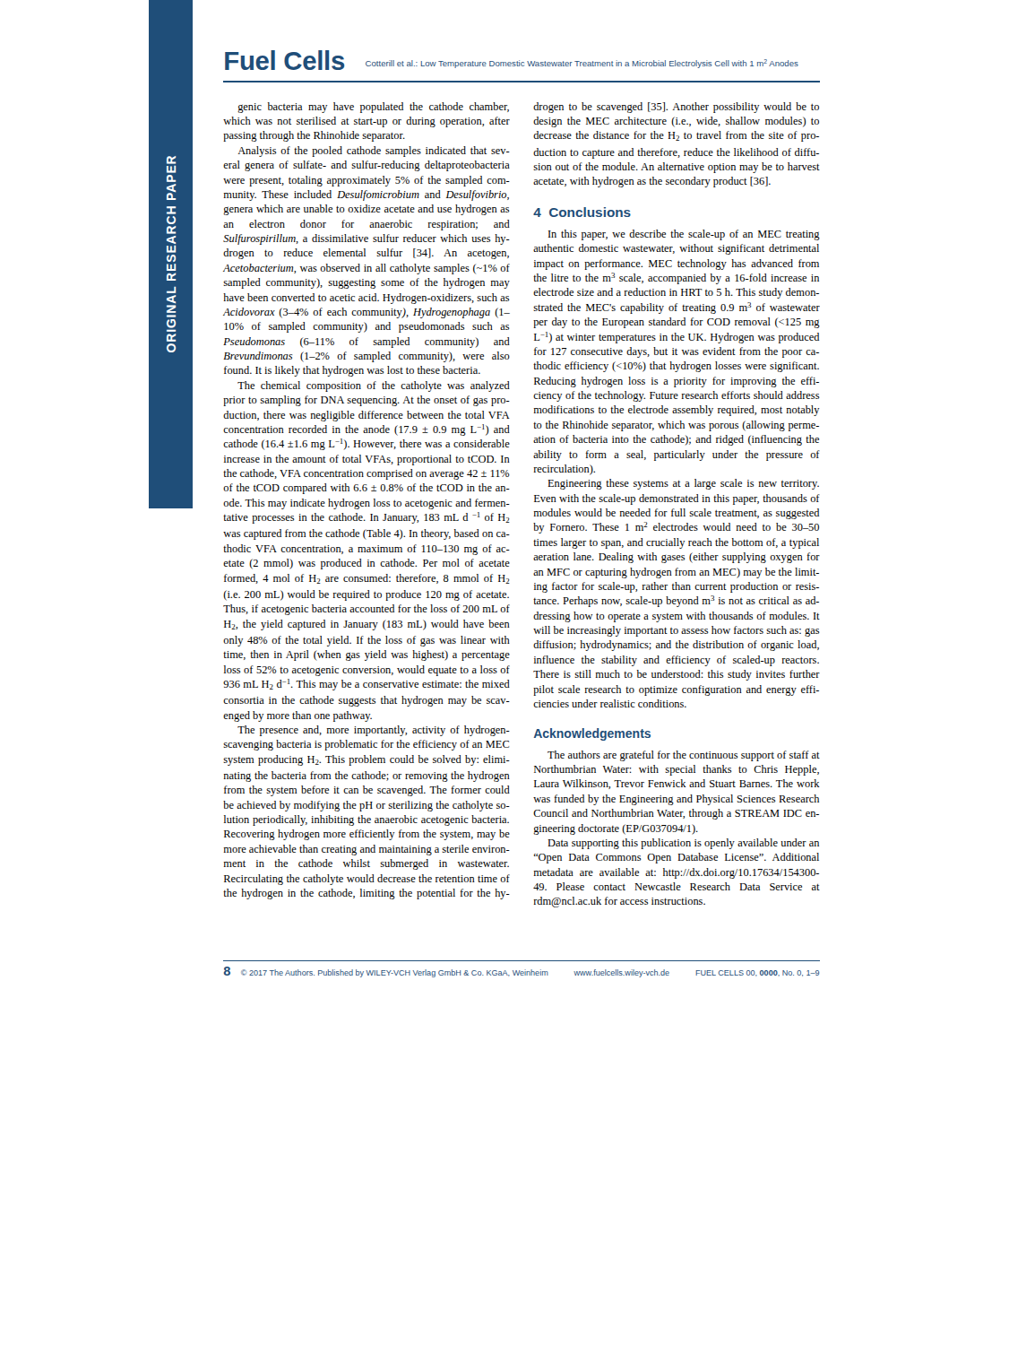ORIGINAL RESEARCH PAPER
Fuel Cells
Cotterill et al.: Low Temperature Domestic Wastewater Treatment in a Microbial Electrolysis Cell with 1 m2 Anodes
genic bacteria may have populated the cathode chamber, which was not sterilised at start-up or during operation, after passing through the Rhinohide separator.
Analysis of the pooled cathode samples indicated that several genera of sulfate- and sulfur-reducing deltaproteobacteria were present, totaling approximately 5% of the sampled community. These included Desulfomicrobium and Desulfovibrio, genera which are unable to oxidize acetate and use hydrogen as an electron donor for anaerobic respiration; and Sulfurospirillum, a dissimilative sulfur reducer which uses hydrogen to reduce elemental sulfur [34]. An acetogen, Acetobacterium, was observed in all catholyte samples (~1% of sampled community), suggesting some of the hydrogen may have been converted to acetic acid. Hydrogen-oxidizers, such as Acidovorax (3–4% of each community), Hydrogenophaga (1–10% of sampled community) and pseudomonads such as Pseudomonas (6–11% of sampled community) and Brevundimonas (1–2% of sampled community), were also found. It is likely that hydrogen was lost to these bacteria.
The chemical composition of the catholyte was analyzed prior to sampling for DNA sequencing. At the onset of gas production, there was negligible difference between the total VFA concentration recorded in the anode (17.9 ± 0.9 mg L−1) and cathode (16.4 ±1.6 mg L−1). However, there was a considerable increase in the amount of total VFAs, proportional to tCOD. In the cathode, VFA concentration comprised on average 42 ± 11% of the tCOD compared with 6.6 ± 0.8% of the tCOD in the anode. This may indicate hydrogen loss to acetogenic and fermentative processes in the cathode. In January, 183 mL d −1 of H2 was captured from the cathode (Table 4). In theory, based on cathodic VFA concentration, a maximum of 110–130 mg of acetate (2 mmol) was produced in cathode. Per mol of acetate formed, 4 mol of H2 are consumed: therefore, 8 mmol of H2 (i.e. 200 mL) would be required to produce 120 mg of acetate. Thus, if acetogenic bacteria accounted for the loss of 200 mL of H2, the yield captured in January (183 mL) would have been only 48% of the total yield. If the loss of gas was linear with time, then in April (when gas yield was highest) a percentage loss of 52% to acetogenic conversion, would equate to a loss of 936 mL H2 d−1. This may be a conservative estimate: the mixed consortia in the cathode suggests that hydrogen may be scavenged by more than one pathway.
The presence and, more importantly, activity of hydrogen-scavenging bacteria is problematic for the efficiency of an MEC system producing H2. This problem could be solved by: eliminating the bacteria from the cathode; or removing the hydrogen from the system before it can be scavenged. The former could be achieved by modifying the pH or sterilizing the catholyte solution periodically, inhibiting the anaerobic acetogenic bacteria. Recovering hydrogen more efficiently from the system, may be more achievable than creating and maintaining a sterile environment in the cathode whilst submerged in wastewater. Recirculating the catholyte would decrease the retention time of the hydrogen in the cathode, limiting the potential for the hydrogen to be scavenged [35]. Another possibility would be to design the MEC architecture (i.e., wide, shallow modules) to decrease the distance for the H2 to travel from the site of production to capture and therefore, reduce the likelihood of diffusion out of the module. An alternative option may be to harvest acetate, with hydrogen as the secondary product [36].
4 Conclusions
In this paper, we describe the scale-up of an MEC treating authentic domestic wastewater, without significant detrimental impact on performance. MEC technology has advanced from the litre to the m3 scale, accompanied by a 16-fold increase in electrode size and a reduction in HRT to 5 h. This study demonstrated the MEC's capability of treating 0.9 m3 of wastewater per day to the European standard for COD removal (<125 mg L−1) at winter temperatures in the UK. Hydrogen was produced for 127 consecutive days, but it was evident from the poor cathodic efficiency (<10%) that hydrogen losses were significant. Reducing hydrogen loss is a priority for improving the efficiency of the technology. Future research efforts should address modifications to the electrode assembly required, most notably to the Rhinohide separator, which was porous (allowing permeation of bacteria into the cathode); and ridged (influencing the ability to form a seal, particularly under the pressure of recirculation).
Engineering these systems at a large scale is new territory. Even with the scale-up demonstrated in this paper, thousands of modules would be needed for full scale treatment, as suggested by Fornero. These 1 m2 electrodes would need to be 30–50 times larger to span, and crucially reach the bottom of, a typical aeration lane. Dealing with gases (either supplying oxygen for an MFC or capturing hydrogen from an MEC) may be the limiting factor for scale-up, rather than current production or resistance. Perhaps now, scale-up beyond m3 is not as critical as addressing how to operate a system with thousands of modules. It will be increasingly important to assess how factors such as: gas diffusion; hydrodynamics; and the distribution of organic load, influence the stability and efficiency of scaled-up reactors. There is still much to be understood: this study invites further pilot scale research to optimize configuration and energy efficiencies under realistic conditions.
Acknowledgements
The authors are grateful for the continuous support of staff at Northumbrian Water: with special thanks to Chris Hepple, Laura Wilkinson, Trevor Fenwick and Stuart Barnes. The work was funded by the Engineering and Physical Sciences Research Council and Northumbrian Water, through a STREAM IDC engineering doctorate (EP/G037094/1).
Data supporting this publication is openly available under an “Open Data Commons Open Database License”. Additional metadata are available at: http://dx.doi.org/10.17634/154300-49. Please contact Newcastle Research Data Service at rdm@ncl.ac.uk for access instructions.
8 © 2017 The Authors. Published by WILEY-VCH Verlag GmbH & Co. KGaA, Weinheim www.fuelcells.wiley-vch.de FUEL CELLS 00, 0000, No. 0, 1–9